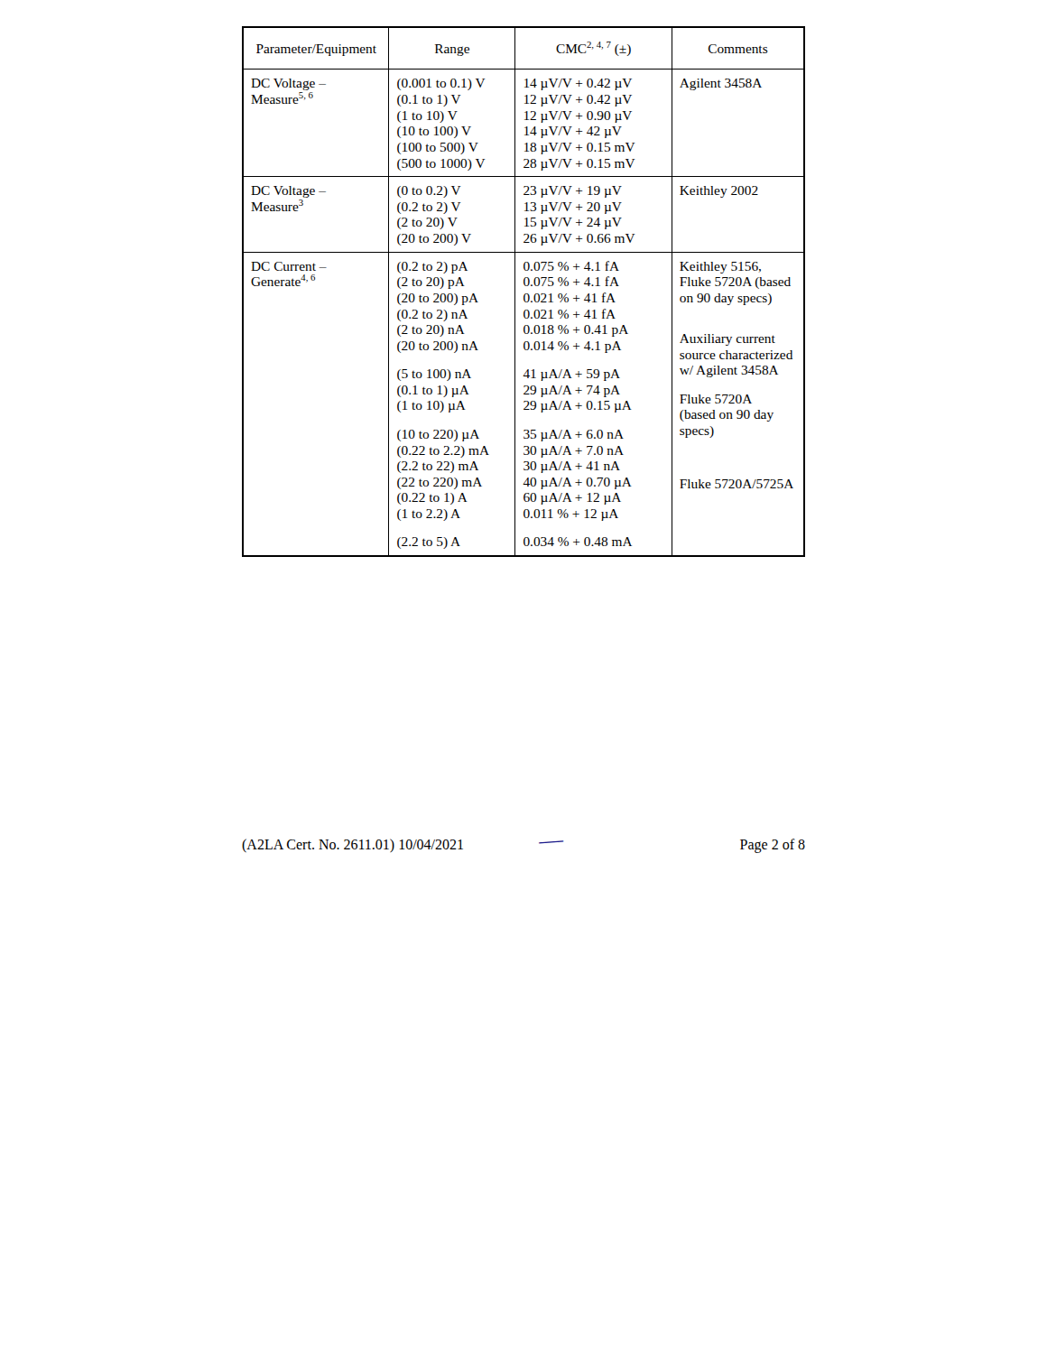| Parameter/Equipment | Range | CMC 2, 4, 7 (±) | Comments |
| --- | --- | --- | --- |
| DC Voltage – Measure 5, 6 | (0.001 to 0.1) V (0.1 to 1) V (1 to 10) V (10 to 100) V (100 to 500) V (500 to 1000) V | 14 µV/V + 0.42 µV 12 µV/V + 0.42 µV 12 µV/V + 0.90 µV 14 µV/V + 42 µV 18 µV/V + 0.15 mV 28 µV/V + 0.15 mV | Agilent 3458A |
| DC Voltage – Measure 3 | (0 to 0.2) V (0.2 to 2) V (2 to 20) V (20 to 200) V | 23 µV/V + 19 µV 13 µV/V + 20 µV 15 µV/V + 24 µV 26 µV/V + 0.66 mV | Keithley 2002 |
| DC Current – Generate 4, 6 | (0.2 to 2) pA (2 to 20) pA (20 to 200) pA (0.2 to 2) nA (2 to 20) nA (20 to 200) nA (5 to 100) nA (0.1 to 1) µA (1 to 10) µA (10 to 220) µA (0.22 to 2.2) mA (2.2 to 22) mA (22 to 220) mA (0.22 to 1) A (1 to 2.2) A (2.2 to 5) A | 0.075 % + 4.1 fA 0.075 % + 4.1 fA 0.021 % + 41 fA 0.021 % + 41 fA 0.018 % + 0.41 pA 0.014 % + 4.1 pA 41 µA/A + 59 pA 29 µA/A + 74 pA 29 µA/A + 0.15 µA 35 µA/A + 6.0 nA 30 µA/A + 7.0 nA 30 µA/A + 41 nA 40 µA/A + 0.70 µA 60 µA/A + 12 µA 0.011 % + 12 µA 0.034 % + 0.48 mA | Keithley 5156, Fluke 5720A (based on 90 day specs) Auxiliary current source characterized w/ Agilent 3458A Fluke 5720A (based on 90 day specs) Fluke 5720A/5725A |
| (A2LA Cert. No. 2611.01) 10/04/2021 | — | Page 2 of 8 |